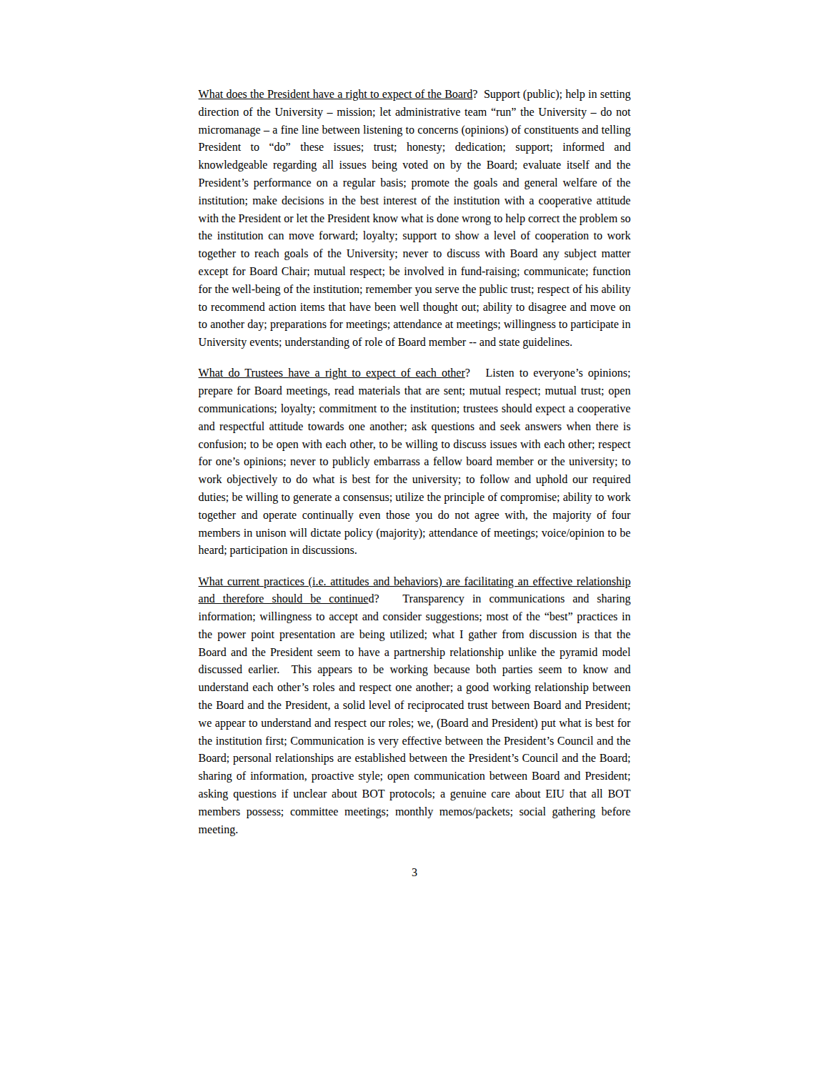What does the President have a right to expect of the Board? Support (public); help in setting direction of the University – mission; let administrative team “run” the University – do not micromanage – a fine line between listening to concerns (opinions) of constituents and telling President to “do” these issues; trust; honesty; dedication; support; informed and knowledgeable regarding all issues being voted on by the Board; evaluate itself and the President’s performance on a regular basis; promote the goals and general welfare of the institution; make decisions in the best interest of the institution with a cooperative attitude with the President or let the President know what is done wrong to help correct the problem so the institution can move forward; loyalty; support to show a level of cooperation to work together to reach goals of the University; never to discuss with Board any subject matter except for Board Chair; mutual respect; be involved in fund-raising; communicate; function for the well-being of the institution; remember you serve the public trust; respect of his ability to recommend action items that have been well thought out; ability to disagree and move on to another day; preparations for meetings; attendance at meetings; willingness to participate in University events; understanding of role of Board member -- and state guidelines.
What do Trustees have a right to expect of each other? Listen to everyone’s opinions; prepare for Board meetings, read materials that are sent; mutual respect; mutual trust; open communications; loyalty; commitment to the institution; trustees should expect a cooperative and respectful attitude towards one another; ask questions and seek answers when there is confusion; to be open with each other, to be willing to discuss issues with each other; respect for one’s opinions; never to publicly embarrass a fellow board member or the university; to work objectively to do what is best for the university; to follow and uphold our required duties; be willing to generate a consensus; utilize the principle of compromise; ability to work together and operate continually even those you do not agree with, the majority of four members in unison will dictate policy (majority); attendance of meetings; voice/opinion to be heard; participation in discussions.
What current practices (i.e. attitudes and behaviors) are facilitating an effective relationship and therefore should be continued? Transparency in communications and sharing information; willingness to accept and consider suggestions; most of the “best” practices in the power point presentation are being utilized; what I gather from discussion is that the Board and the President seem to have a partnership relationship unlike the pyramid model discussed earlier. This appears to be working because both parties seem to know and understand each other’s roles and respect one another; a good working relationship between the Board and the President, a solid level of reciprocated trust between Board and President; we appear to understand and respect our roles; we, (Board and President) put what is best for the institution first; Communication is very effective between the President’s Council and the Board; personal relationships are established between the President’s Council and the Board; sharing of information, proactive style; open communication between Board and President; asking questions if unclear about BOT protocols; a genuine care about EIU that all BOT members possess; committee meetings; monthly memos/packets; social gathering before meeting.
3